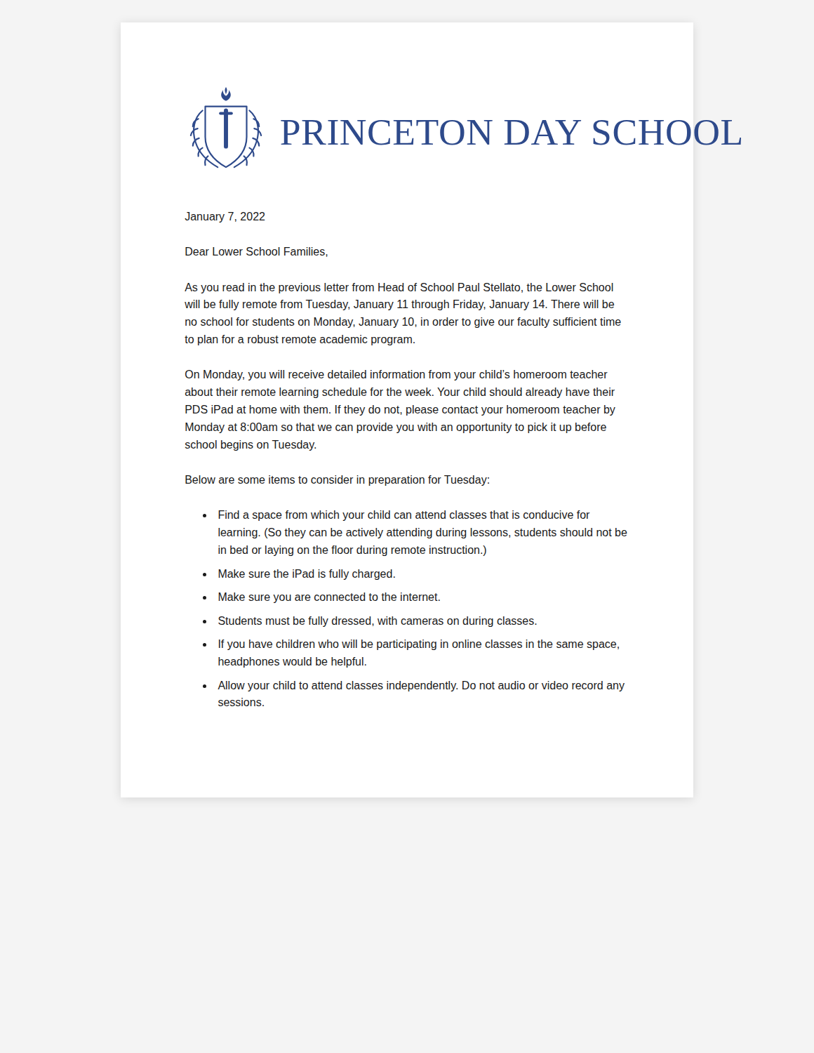PRINCETON DAY SCHOOL
January 7, 2022
Dear Lower School Families,
As you read in the previous letter from Head of School Paul Stellato, the Lower School will be fully remote from Tuesday, January 11 through Friday, January 14. There will be no school for students on Monday, January 10, in order to give our faculty sufficient time to plan for a robust remote academic program.
On Monday, you will receive detailed information from your child’s homeroom teacher about their remote learning schedule for the week. Your child should already have their PDS iPad at home with them. If they do not, please contact your homeroom teacher by Monday at 8:00am so that we can provide you with an opportunity to pick it up before school begins on Tuesday.
Below are some items to consider in preparation for Tuesday:
Find a space from which your child can attend classes that is conducive for learning. (So they can be actively attending during lessons, students should not be in bed or laying on the floor during remote instruction.)
Make sure the iPad is fully charged.
Make sure you are connected to the internet.
Students must be fully dressed, with cameras on during classes.
If you have children who will be participating in online classes in the same space, headphones would be helpful.
Allow your child to attend classes independently. Do not audio or video record any sessions.